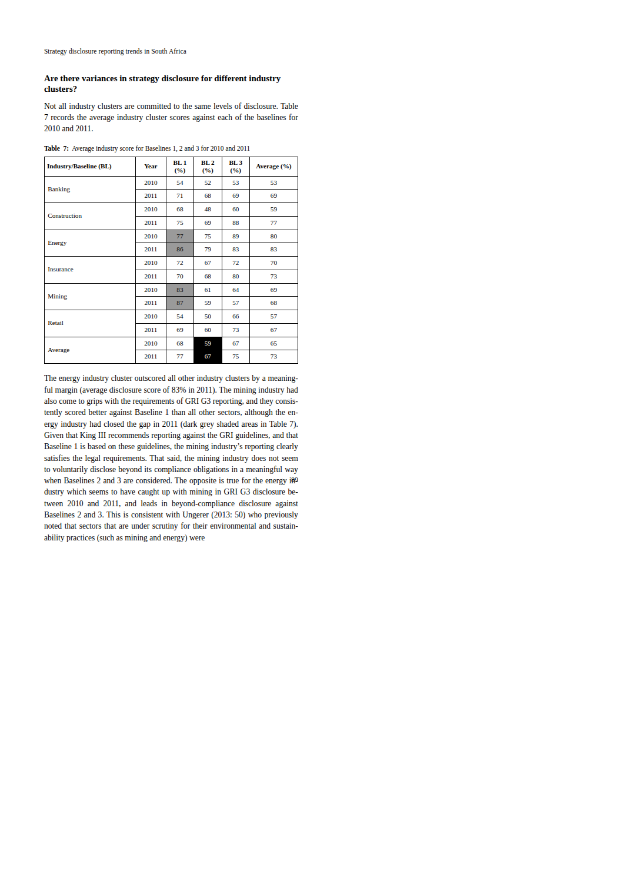Strategy disclosure reporting trends in South Africa
Are there variances in strategy disclosure for different industry clusters?
Not all industry clusters are committed to the same levels of disclosure. Table 7 records the average industry cluster scores against each of the baselines for 2010 and 2011.
Table 7: Average industry score for Baselines 1, 2 and 3 for 2010 and 2011
| Industry/Baseline (BL) | Year | BL 1 (%) | BL 2 (%) | BL 3 (%) | Average (%) |
| --- | --- | --- | --- | --- | --- |
| Banking | 2010 | 54 | 52 | 53 | 53 |
| 2011 | 71 | 68 | 69 | 69 |
| Construction | 2010 | 68 | 48 | 60 | 59 |
| 2011 | 75 | 69 | 88 | 77 |
| Energy | 2010 | 77 | 75 | 89 | 80 |
| 2011 | 86 | 79 | 83 | 83 |
| Insurance | 2010 | 72 | 67 | 72 | 70 |
| 2011 | 70 | 68 | 80 | 73 |
| Mining | 2010 | 83 | 61 | 64 | 69 |
| 2011 | 87 | 59 | 57 | 68 |
| Retail | 2010 | 54 | 50 | 66 | 57 |
| 2011 | 69 | 60 | 73 | 67 |
| Average | 2010 | 68 | 59 | 67 | 65 |
| 2011 | 77 | 67 | 75 | 73 |
The energy industry cluster outscored all other industry clusters by a meaningful margin (average disclosure score of 83% in 2011). The mining industry had also come to grips with the requirements of GRI G3 reporting, and they consistently scored better against Baseline 1 than all other sectors, although the energy industry had closed the gap in 2011 (dark grey shaded areas in Table 7). Given that King III recommends reporting against the GRI guidelines, and that Baseline 1 is based on these guidelines, the mining industry’s reporting clearly satisfies the legal requirements. That said, the mining industry does not seem to voluntarily disclose beyond its compliance obligations in a meaningful way when Baselines 2 and 3 are considered. The opposite is true for the energy industry which seems to have caught up with mining in GRI G3 disclosure between 2010 and 2011, and leads in beyond-compliance disclosure against Baselines 2 and 3. This is consistent with Ungerer (2013: 50) who previously noted that sectors that are under scrutiny for their environmental and sustainability practices (such as mining and energy) were
89